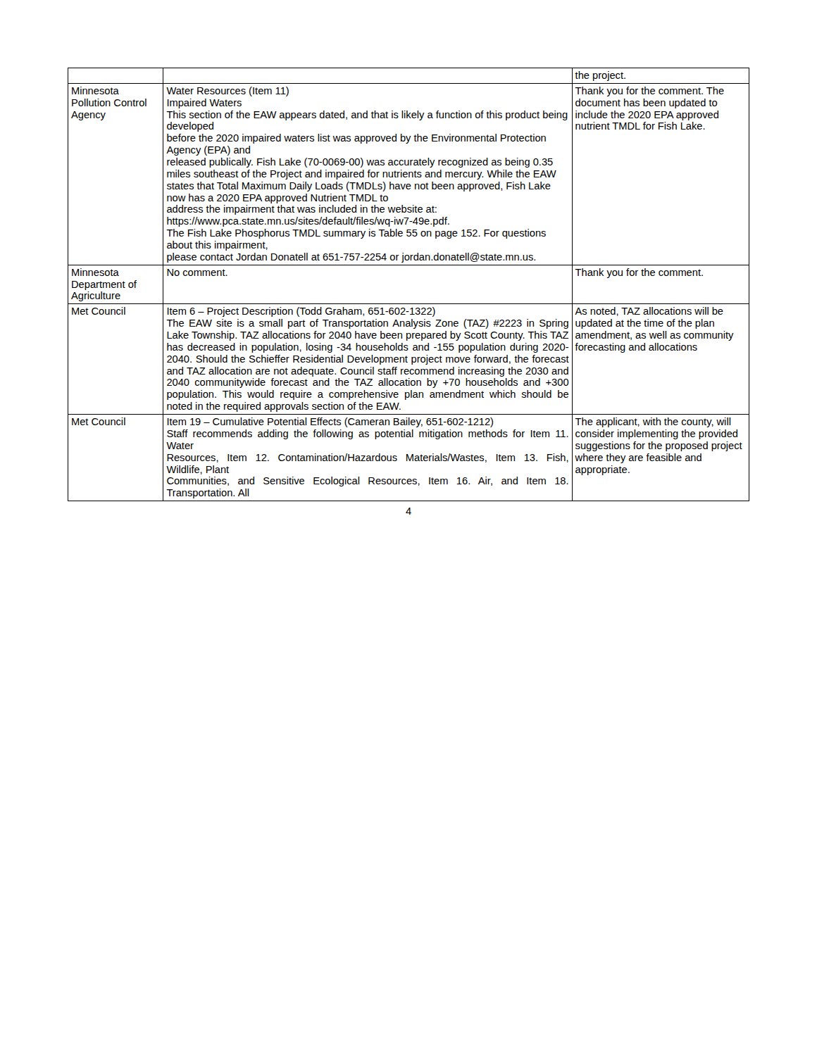| | | the project. |
| Minnesota Pollution Control Agency | Water Resources (Item 11) Impaired Waters This section of the EAW appears dated, and that is likely a function of this product being developed before the 2020 impaired waters list was approved by the Environmental Protection Agency (EPA) and released publically. Fish Lake (70-0069-00) was accurately recognized as being 0.35 miles southeast of the Project and impaired for nutrients and mercury. While the EAW states that Total Maximum Daily Loads (TMDLs) have not been approved, Fish Lake now has a 2020 EPA approved Nutrient TMDL to address the impairment that was included in the website at: https://www.pca.state.mn.us/sites/default/files/wq-iw7-49e.pdf. The Fish Lake Phosphorus TMDL summary is Table 55 on page 152. For questions about this impairment, please contact Jordan Donatell at 651-757-2254 or jordan.donatell@state.mn.us. | Thank you for the comment. The document has been updated to include the 2020 EPA approved nutrient TMDL for Fish Lake. |
| Minnesota Department of Agriculture | No comment. | Thank you for the comment. |
| Met Council | Item 6 – Project Description (Todd Graham, 651-602-1322) The EAW site is a small part of Transportation Analysis Zone (TAZ) #2223 in Spring Lake Township. TAZ allocations for 2040 have been prepared by Scott County. This TAZ has decreased in population, losing -34 households and -155 population during 2020-2040. Should the Schieffer Residential Development project move forward, the forecast and TAZ allocation are not adequate. Council staff recommend increasing the 2030 and 2040 communitywide forecast and the TAZ allocation by +70 households and +300 population. This would require a comprehensive plan amendment which should be noted in the required approvals section of the EAW. | As noted, TAZ allocations will be updated at the time of the plan amendment, as well as community forecasting and allocations |
| Met Council | Item 19 – Cumulative Potential Effects (Cameran Bailey, 651-602-1212) Staff recommends adding the following as potential mitigation methods for Item 11. Water Resources, Item 12. Contamination/Hazardous Materials/Wastes, Item 13. Fish, Wildlife, Plant Communities, and Sensitive Ecological Resources, Item 16. Air, and Item 18. Transportation. All | The applicant, with the county, will consider implementing the provided suggestions for the proposed project where they are feasible and appropriate. |
4